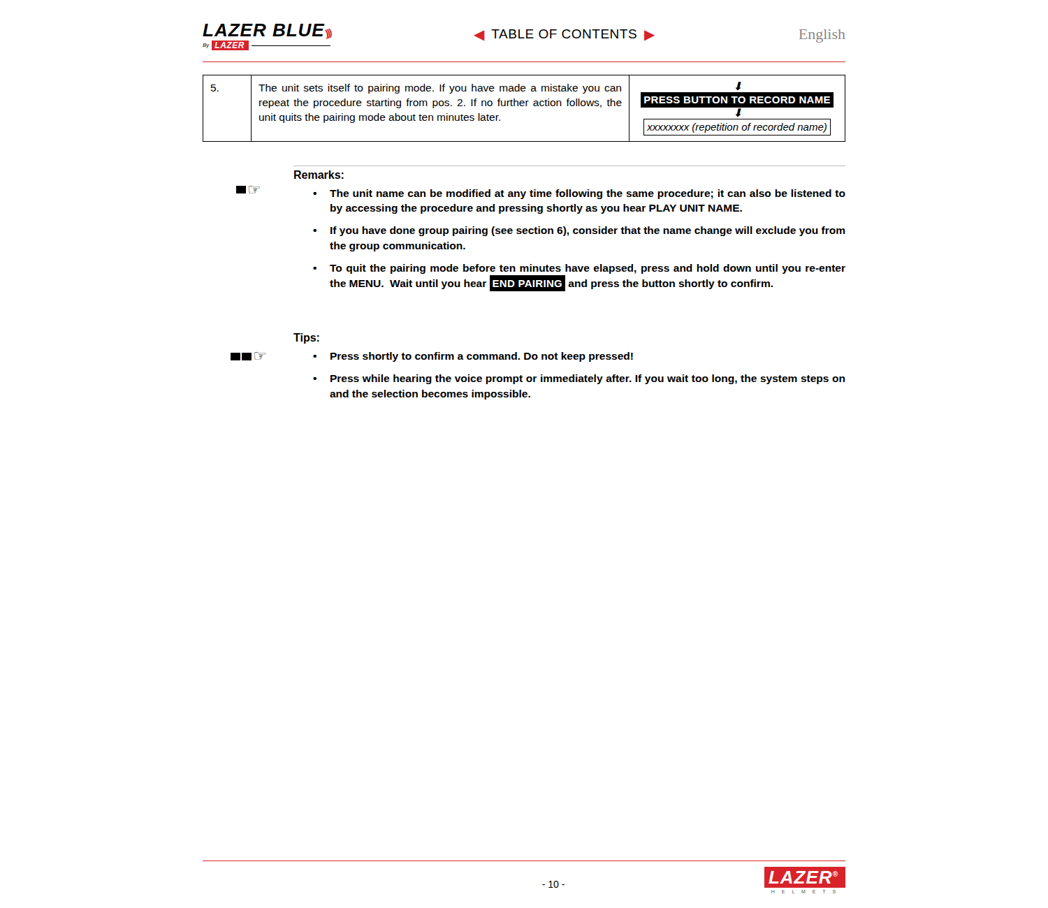LAZER BLUE)))
By LAZER
◀ TABLE OF CONTENTS ▶
English
| 5. | The unit sets itself to pairing mode. If you have made a mistake you can repeat the procedure starting from pos. 2. If no further action follows, the unit quits the pairing mode about ten minutes later. | ⬇ PRESS BUTTON TO RECORD NAME ⬇ xxxxxxxx (repetition of recorded name) |
☞
Remarks:
The unit name can be modified at any time following the same procedure; it can also be listened to by accessing the procedure and pressing shortly as you hear PLAY UNIT NAME.
If you have done group pairing (see section 6), consider that the name change will exclude you from the group communication.
To quit the pairing mode before ten minutes have elapsed, press and hold down until you re-enter the MENU. Wait until you hear END PAIRING and press the button shortly to confirm.
☞
Tips:
Press shortly to confirm a command. Do not keep pressed!
Press while hearing the voice prompt or immediately after. If you wait too long, the system steps on and the selection becomes impossible.
- 10 -
LAZER®
H E L M E T S